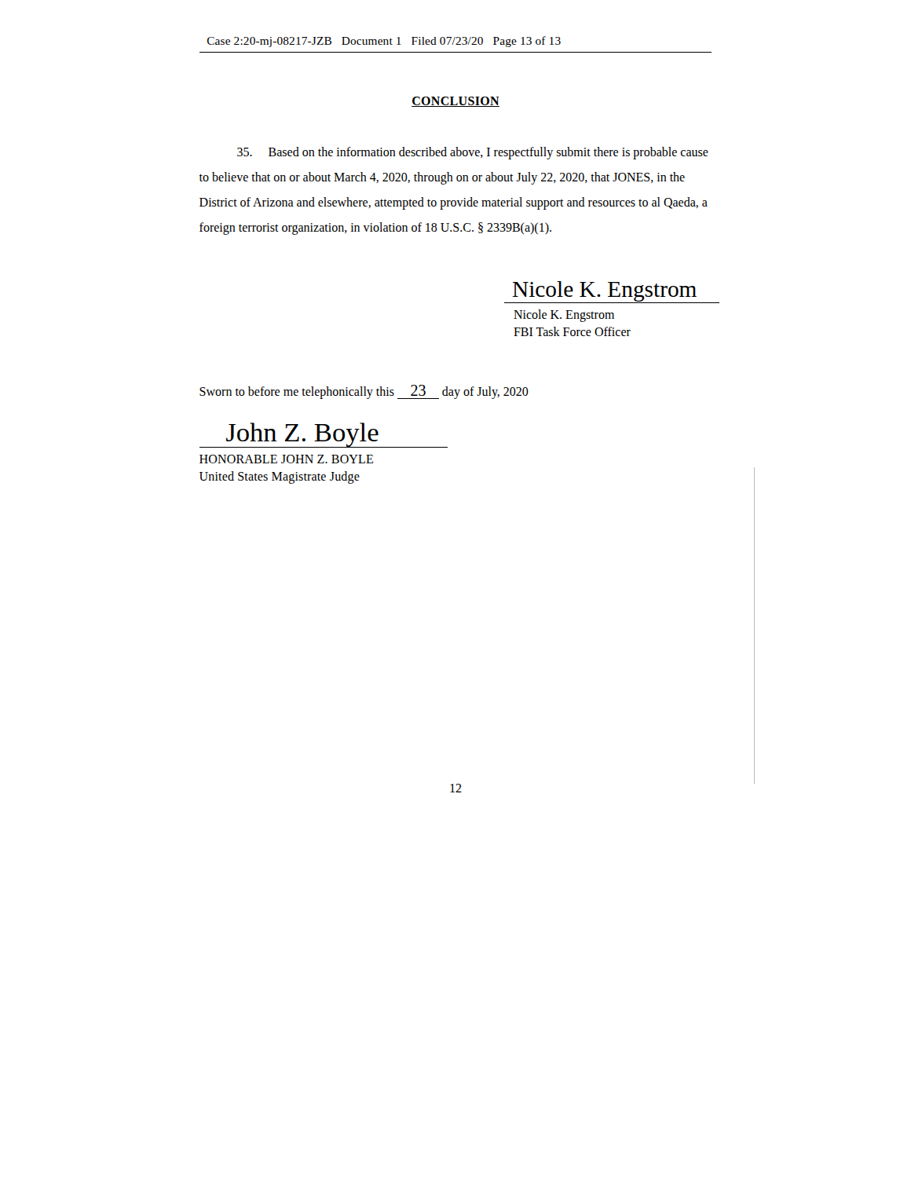Case 2:20-mj-08217-JZB Document 1 Filed 07/23/20 Page 13 of 13
CONCLUSION
35. Based on the information described above, I respectfully submit there is probable cause to believe that on or about March 4, 2020, through on or about July 22, 2020, that JONES, in the District of Arizona and elsewhere, attempted to provide material support and resources to al Qaeda, a foreign terrorist organization, in violation of 18 U.S.C. § 2339B(a)(1).
Nicole K. Engstrom
Nicole K. Engstrom
FBI Task Force Officer
Sworn to before me telephonically this 23 day of July, 2020
John Z. Boyle
HONORABLE JOHN Z. BOYLE
United States Magistrate Judge
12